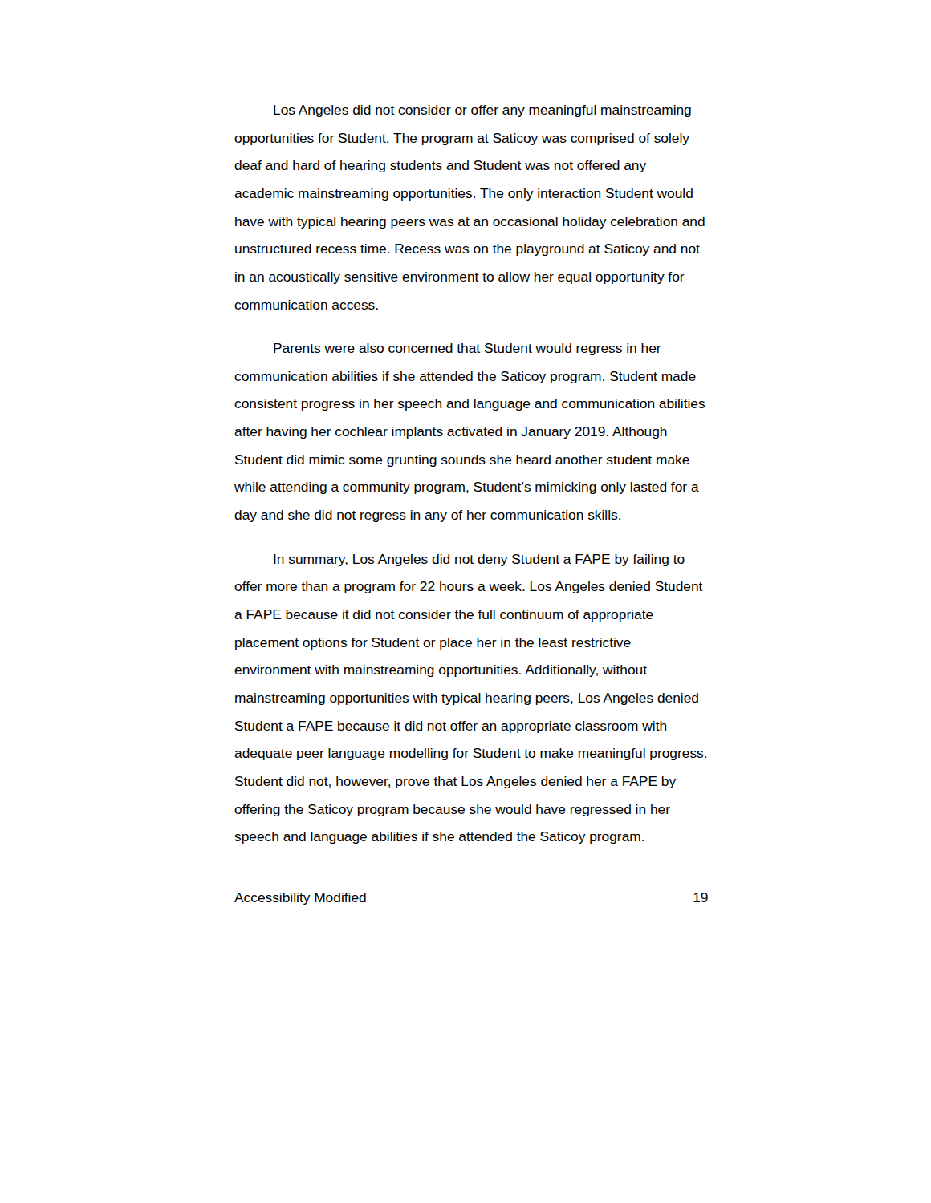Los Angeles did not consider or offer any meaningful mainstreaming opportunities for Student. The program at Saticoy was comprised of solely deaf and hard of hearing students and Student was not offered any academic mainstreaming opportunities. The only interaction Student would have with typical hearing peers was at an occasional holiday celebration and unstructured recess time. Recess was on the playground at Saticoy and not in an acoustically sensitive environment to allow her equal opportunity for communication access.
Parents were also concerned that Student would regress in her communication abilities if she attended the Saticoy program. Student made consistent progress in her speech and language and communication abilities after having her cochlear implants activated in January 2019. Although Student did mimic some grunting sounds she heard another student make while attending a community program, Student’s mimicking only lasted for a day and she did not regress in any of her communication skills.
In summary, Los Angeles did not deny Student a FAPE by failing to offer more than a program for 22 hours a week. Los Angeles denied Student a FAPE because it did not consider the full continuum of appropriate placement options for Student or place her in the least restrictive environment with mainstreaming opportunities. Additionally, without mainstreaming opportunities with typical hearing peers, Los Angeles denied Student a FAPE because it did not offer an appropriate classroom with adequate peer language modelling for Student to make meaningful progress. Student did not, however, prove that Los Angeles denied her a FAPE by offering the Saticoy program because she would have regressed in her speech and language abilities if she attended the Saticoy program.
Accessibility Modified 19